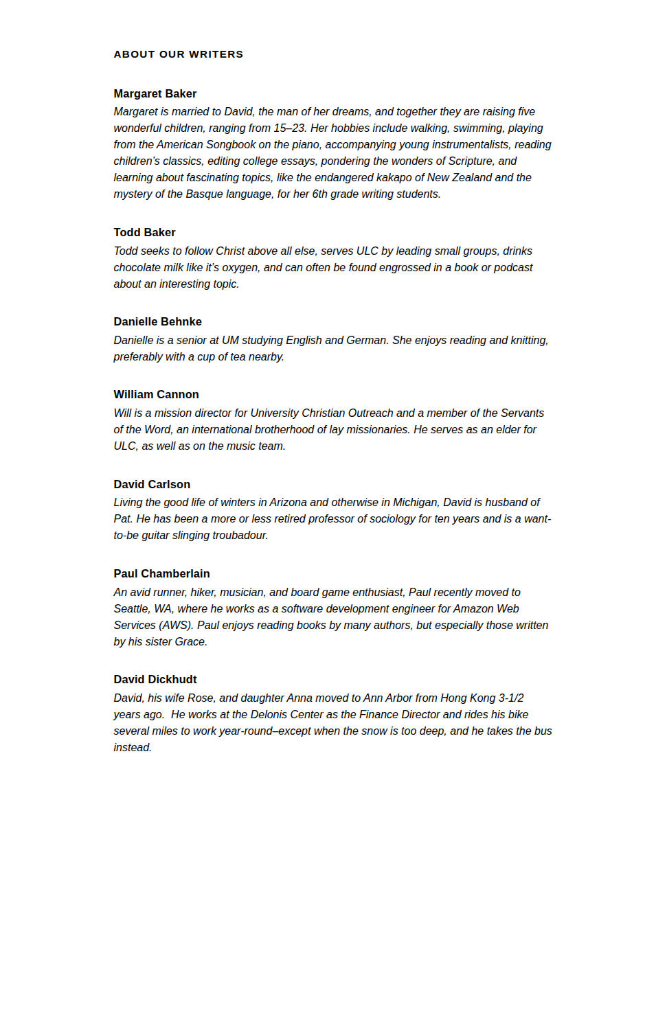About Our Writers
Margaret Baker
Margaret is married to David, the man of her dreams, and together they are raising five wonderful children, ranging from 15–23. Her hobbies include walking, swimming, playing from the American Songbook on the piano, accompanying young instrumentalists, reading children’s classics, editing college essays, pondering the wonders of Scripture, and learning about fascinating topics, like the endangered kakapo of New Zealand and the mystery of the Basque language, for her 6th grade writing students.
Todd Baker
Todd seeks to follow Christ above all else, serves ULC by leading small groups, drinks chocolate milk like it’s oxygen, and can often be found engrossed in a book or podcast about an interesting topic.
Danielle Behnke
Danielle is a senior at UM studying English and German. She enjoys reading and knitting, preferably with a cup of tea nearby.
William Cannon
Will is a mission director for University Christian Outreach and a member of the Servants of the Word, an international brotherhood of lay missionaries. He serves as an elder for ULC, as well as on the music team.
David Carlson
Living the good life of winters in Arizona and otherwise in Michigan, David is husband of Pat. He has been a more or less retired professor of sociology for ten years and is a want-to-be guitar slinging troubadour.
Paul Chamberlain
An avid runner, hiker, musician, and board game enthusiast, Paul recently moved to Seattle, WA, where he works as a software development engineer for Amazon Web Services (AWS). Paul enjoys reading books by many authors, but especially those written by his sister Grace.
David Dickhudt
David, his wife Rose, and daughter Anna moved to Ann Arbor from Hong Kong 3-1/2 years ago. He works at the Delonis Center as the Finance Director and rides his bike several miles to work year-round–except when the snow is too deep, and he takes the bus instead.